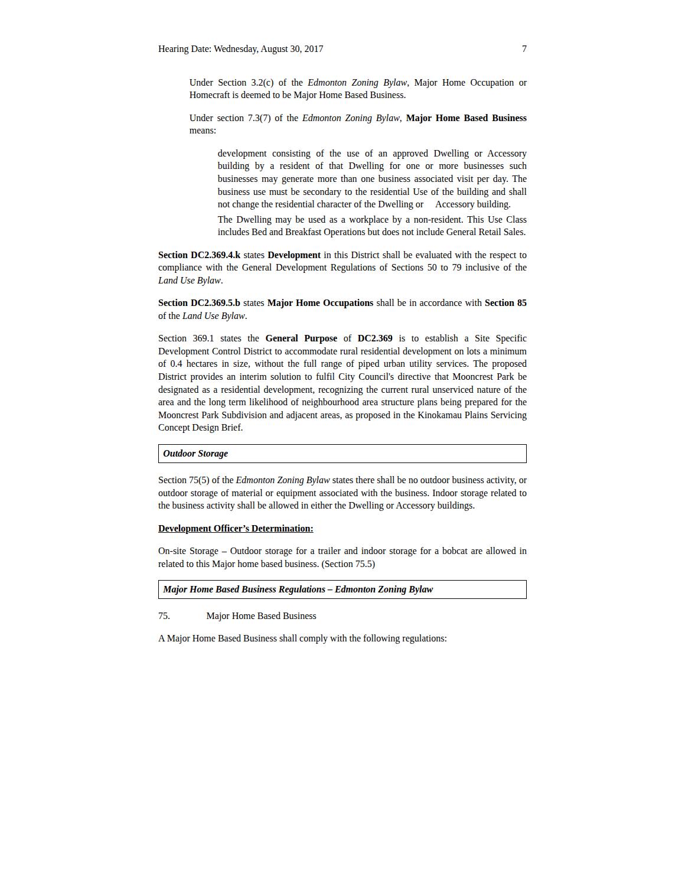Hearing Date: Wednesday, August 30, 2017
7
Under Section 3.2(c) of the Edmonton Zoning Bylaw, Major Home Occupation or Homecraft is deemed to be Major Home Based Business.
Under section 7.3(7) of the Edmonton Zoning Bylaw, Major Home Based Business means:
development consisting of the use of an approved Dwelling or Accessory building by a resident of that Dwelling for one or more businesses such businesses may generate more than one business associated visit per day. The business use must be secondary to the residential Use of the building and shall not change the residential character of the Dwelling or Accessory building.
The Dwelling may be used as a workplace by a non-resident. This Use Class includes Bed and Breakfast Operations but does not include General Retail Sales.
Section DC2.369.4.k states Development in this District shall be evaluated with the respect to compliance with the General Development Regulations of Sections 50 to 79 inclusive of the Land Use Bylaw.
Section DC2.369.5.b states Major Home Occupations shall be in accordance with Section 85 of the Land Use Bylaw.
Section 369.1 states the General Purpose of DC2.369 is to establish a Site Specific Development Control District to accommodate rural residential development on lots a minimum of 0.4 hectares in size, without the full range of piped urban utility services. The proposed District provides an interim solution to fulfil City Council's directive that Mooncrest Park be designated as a residential development, recognizing the current rural unserviced nature of the area and the long term likelihood of neighbourhood area structure plans being prepared for the Mooncrest Park Subdivision and adjacent areas, as proposed in the Kinokamau Plains Servicing Concept Design Brief.
Outdoor Storage
Section 75(5) of the Edmonton Zoning Bylaw states there shall be no outdoor business activity, or outdoor storage of material or equipment associated with the business. Indoor storage related to the business activity shall be allowed in either the Dwelling or Accessory buildings.
Development Officer’s Determination:
On-site Storage – Outdoor storage for a trailer and indoor storage for a bobcat are allowed in related to this Major home based business. (Section 75.5)
Major Home Based Business Regulations – Edmonton Zoning Bylaw
75.
Major Home Based Business
A Major Home Based Business shall comply with the following regulations: